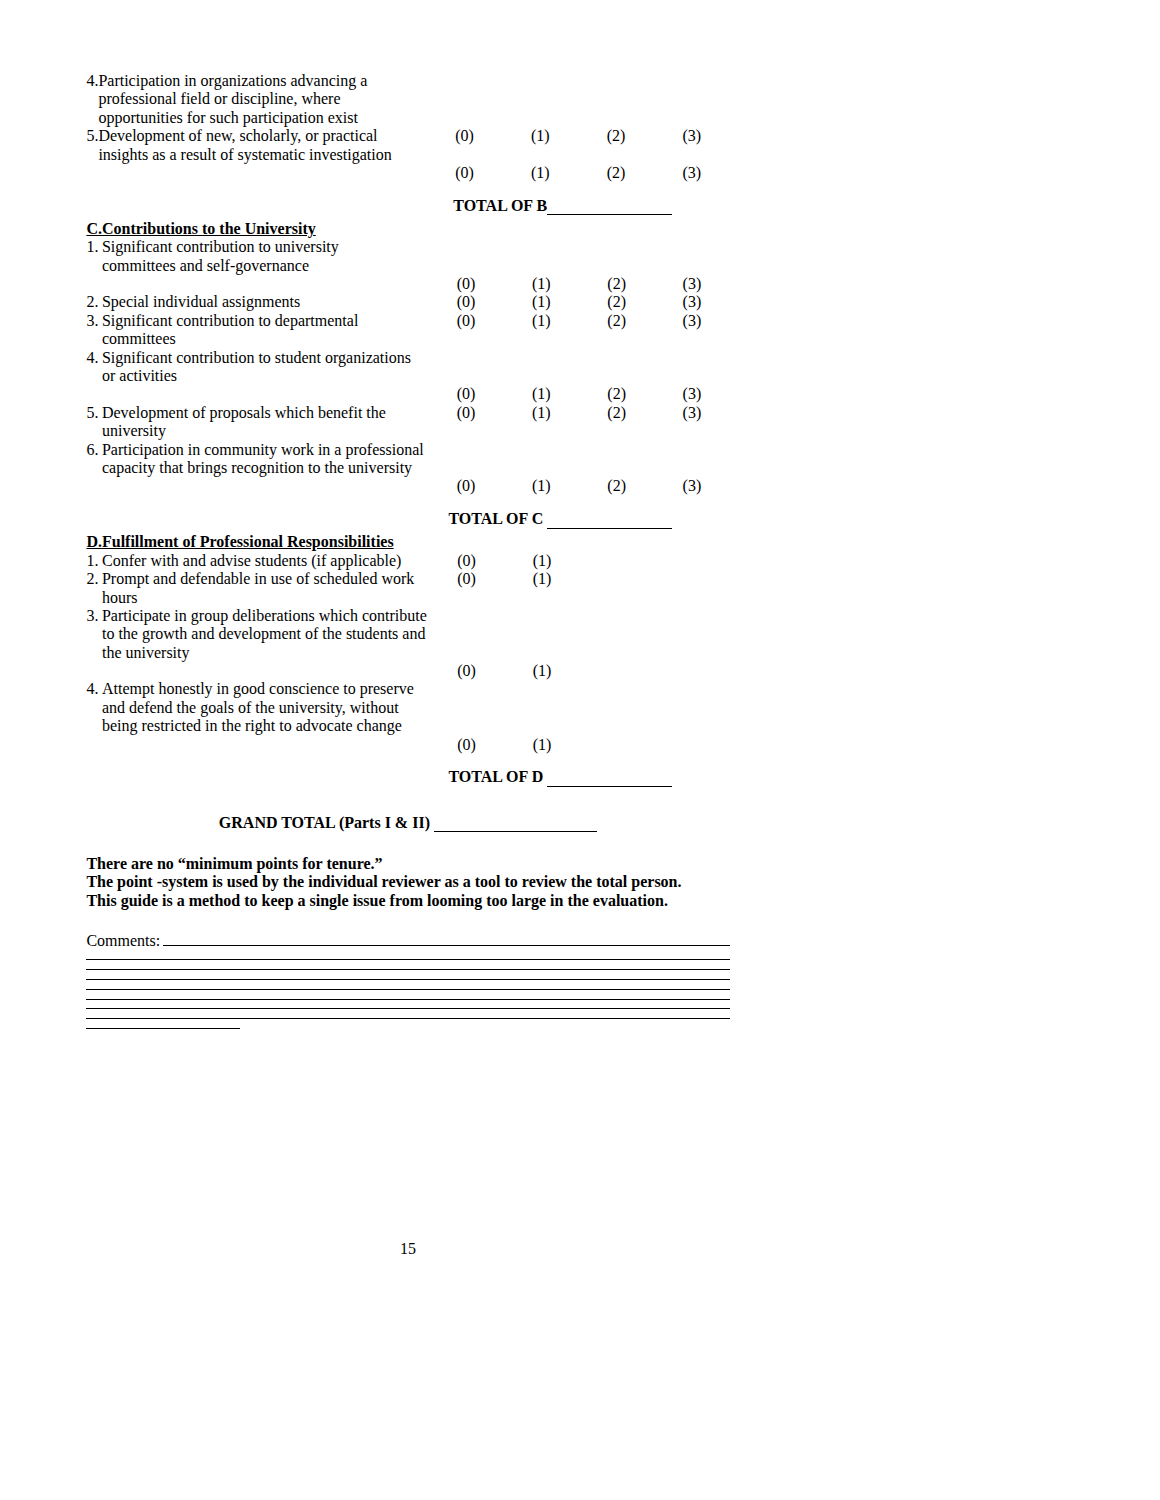| 4. | Participation in organizations advancing a professional field or discipline, where opportunities for such participation exist | | | | |
| | | (0) | (1) | (2) | (3) |
| 5. | Development of new, scholarly, or practical insights as a result of systematic investigation | | | | |
| | | (0) | (1) | (2) | (3) |
TOTAL OF B
| C. | Contributions to the University |
| 1. | Significant contribution to university committees and self-governance | | | | |
| | | (0) | (1) | (2) | (3) |
| 2. | Special individual assignments | (0) | (1) | (2) | (3) |
| 3. | Significant contribution to departmental committees | (0) | (1) | (2) | (3) |
| 4. | Significant contribution to student organizations or activities | | | | |
| | | (0) | (1) | (2) | (3) |
| 5. | Development of proposals which benefit the university | (0) | (1) | (2) | (3) |
| 6. | Participation in community work in a professional capacity that brings recognition to the university | | | | |
| | | (0) | (1) | (2) | (3) |
TOTAL OF C
| D. | Fulfillment of Professional Responsibilities |
| 1. | Confer with and advise students (if applicable) | (0) | (1) | | |
| 2. | Prompt and defendable in use of scheduled work hours | (0) | (1) | | |
| 3. | Participate in group deliberations which contribute to the growth and development of the students and the university | | | | |
| | | (0) | (1) | | |
| 4. | Attempt honestly in good conscience to preserve and defend the goals of the university, without being restricted in the right to advocate change | | | | |
| | | (0) | (1) | | |
TOTAL OF D
GRAND TOTAL (Parts I & II)
There are no “minimum points for tenure.”
The point -system is used by the individual reviewer as a tool to review the total person.
This guide is a method to keep a single issue from looming too large in the evaluation.
Comments:
15